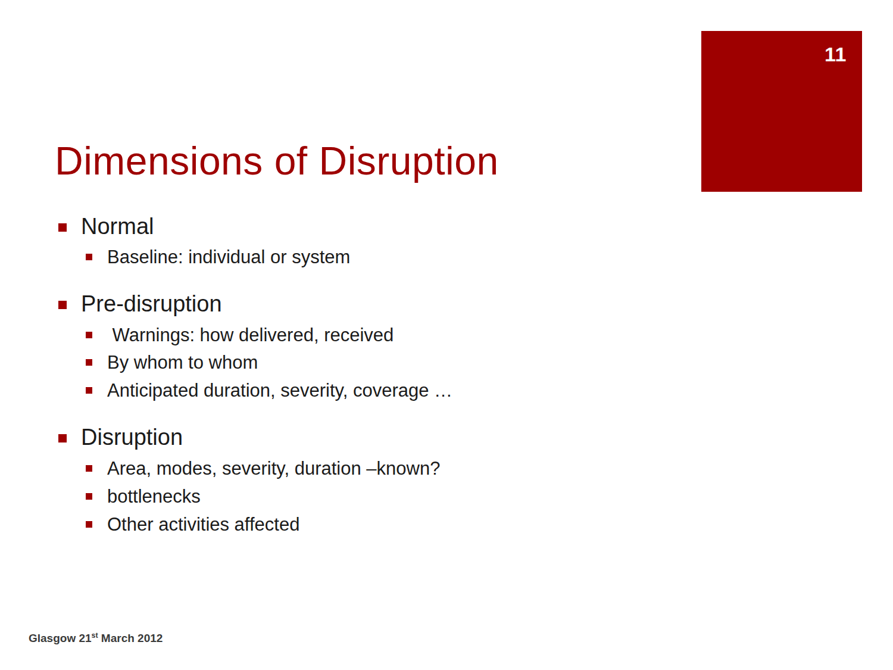11
Dimensions of Disruption
Normal
Baseline: individual or system
Pre-disruption
Warnings: how delivered, received
By whom to whom
Anticipated duration, severity, coverage …
Disruption
Area, modes, severity, duration –known?
bottlenecks
Other activities affected
Glasgow 21st March 2012